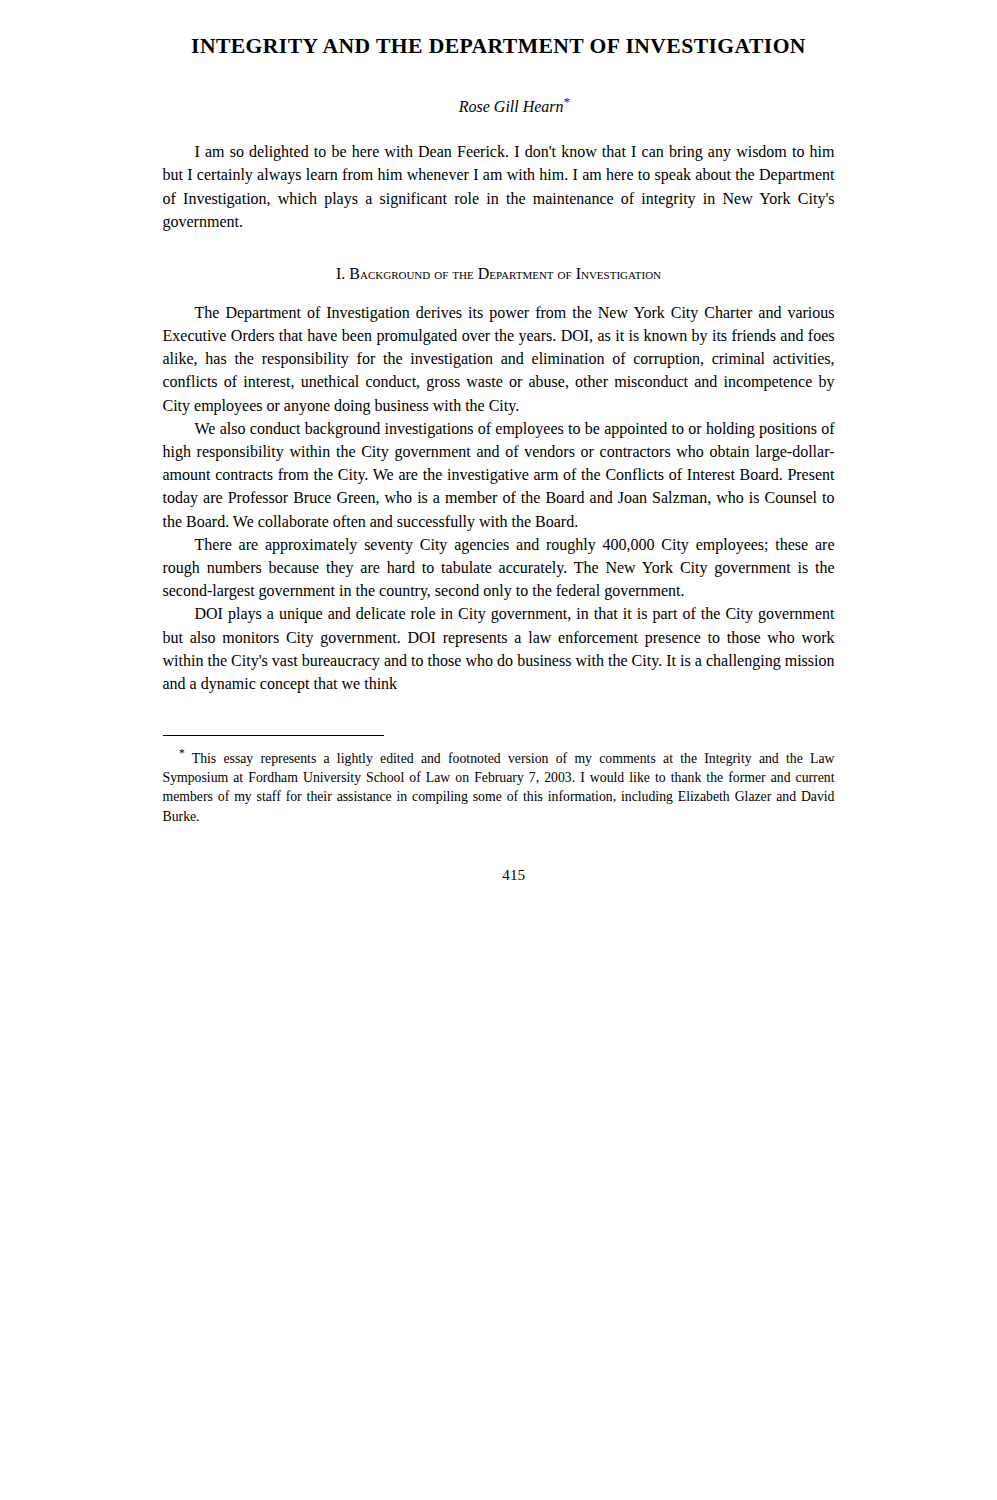Integrity and the Department of Investigation
Rose Gill Hearn*
I am so delighted to be here with Dean Feerick. I don't know that I can bring any wisdom to him but I certainly always learn from him whenever I am with him. I am here to speak about the Department of Investigation, which plays a significant role in the maintenance of integrity in New York City's government.
I. Background of the Department of Investigation
The Department of Investigation derives its power from the New York City Charter and various Executive Orders that have been promulgated over the years. DOI, as it is known by its friends and foes alike, has the responsibility for the investigation and elimination of corruption, criminal activities, conflicts of interest, unethical conduct, gross waste or abuse, other misconduct and incompetence by City employees or anyone doing business with the City.
We also conduct background investigations of employees to be appointed to or holding positions of high responsibility within the City government and of vendors or contractors who obtain large-dollar-amount contracts from the City. We are the investigative arm of the Conflicts of Interest Board. Present today are Professor Bruce Green, who is a member of the Board and Joan Salzman, who is Counsel to the Board. We collaborate often and successfully with the Board.
There are approximately seventy City agencies and roughly 400,000 City employees; these are rough numbers because they are hard to tabulate accurately. The New York City government is the second-largest government in the country, second only to the federal government.
DOI plays a unique and delicate role in City government, in that it is part of the City government but also monitors City government. DOI represents a law enforcement presence to those who work within the City's vast bureaucracy and to those who do business with the City. It is a challenging mission and a dynamic concept that we think
* This essay represents a lightly edited and footnoted version of my comments at the Integrity and the Law Symposium at Fordham University School of Law on February 7, 2003. I would like to thank the former and current members of my staff for their assistance in compiling some of this information, including Elizabeth Glazer and David Burke.
415